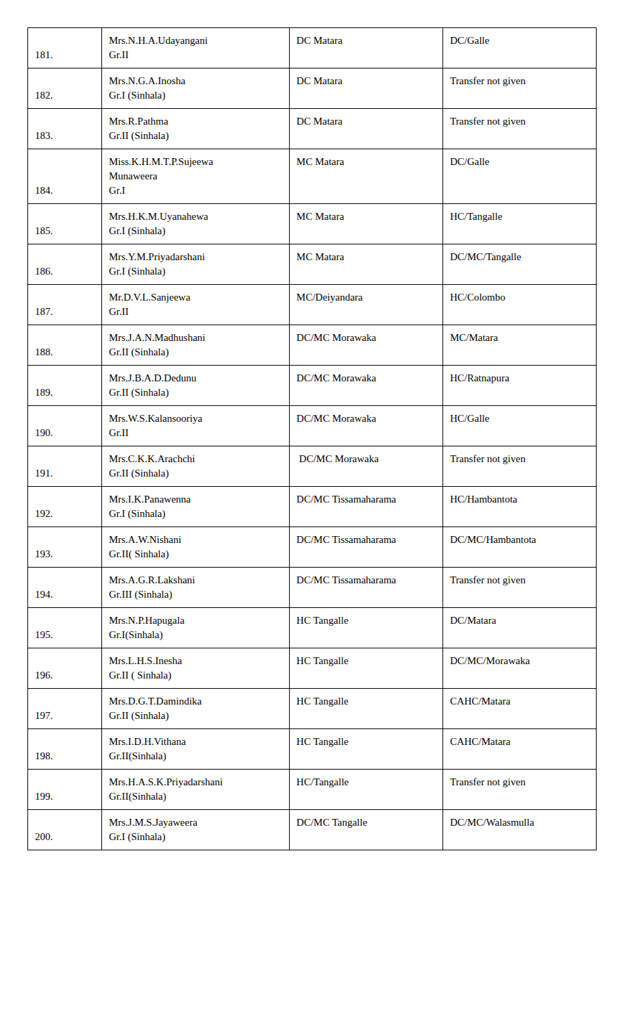| 181. | Mrs.N.H.A.Udayangani Gr.II | DC Matara | DC/Galle |
| 182. | Mrs.N.G.A.Inosha Gr.I (Sinhala) | DC Matara | Transfer not given |
| 183. | Mrs.R.Pathma Gr.II (Sinhala) | DC Matara | Transfer not given |
| 184. | Miss.K.H.M.T.P.Sujeewa Munaweera Gr.I | MC Matara | DC/Galle |
| 185. | Mrs.H.K.M.Uyanahewa Gr.I (Sinhala) | MC Matara | HC/Tangalle |
| 186. | Mrs.Y.M.Priyadarshani Gr.I (Sinhala) | MC Matara | DC/MC/Tangalle |
| 187. | Mr.D.V.L.Sanjeewa Gr.II | MC/Deiyandara | HC/Colombo |
| 188. | Mrs.J.A.N.Madhushani Gr.II (Sinhala) | DC/MC Morawaka | MC/Matara |
| 189. | Mrs.J.B.A.D.Dedunu Gr.II (Sinhala) | DC/MC Morawaka | HC/Ratnapura |
| 190. | Mrs.W.S.Kalansooriya Gr.II | DC/MC Morawaka | HC/Galle |
| 191. | Mrs.C.K.K.Arachchi Gr.II (Sinhala) | DC/MC Morawaka | Transfer not given |
| 192. | Mrs.I.K.Panawenna Gr.I (Sinhala) | DC/MC Tissamaharama | HC/Hambantota |
| 193. | Mrs.A.W.Nishani Gr.II( Sinhala) | DC/MC Tissamaharama | DC/MC/Hambantota |
| 194. | Mrs.A.G.R.Lakshani Gr.III (Sinhala) | DC/MC Tissamaharama | Transfer not given |
| 195. | Mrs.N.P.Hapugala Gr.I(Sinhala) | HC Tangalle | DC/Matara |
| 196. | Mrs.L.H.S.Inesha Gr.II ( Sinhala) | HC Tangalle | DC/MC/Morawaka |
| 197. | Mrs.D.G.T.Damindika Gr.II (Sinhala) | HC Tangalle | CAHC/Matara |
| 198. | Mrs.I.D.H.Vithana Gr.II(Sinhala) | HC Tangalle | CAHC/Matara |
| 199. | Mrs.H.A.S.K.Priyadarshani Gr.II(Sinhala) | HC/Tangalle | Transfer not given |
| 200. | Mrs.J.M.S.Jayaweera Gr.I (Sinhala) | DC/MC Tangalle | DC/MC/Walasmulla |